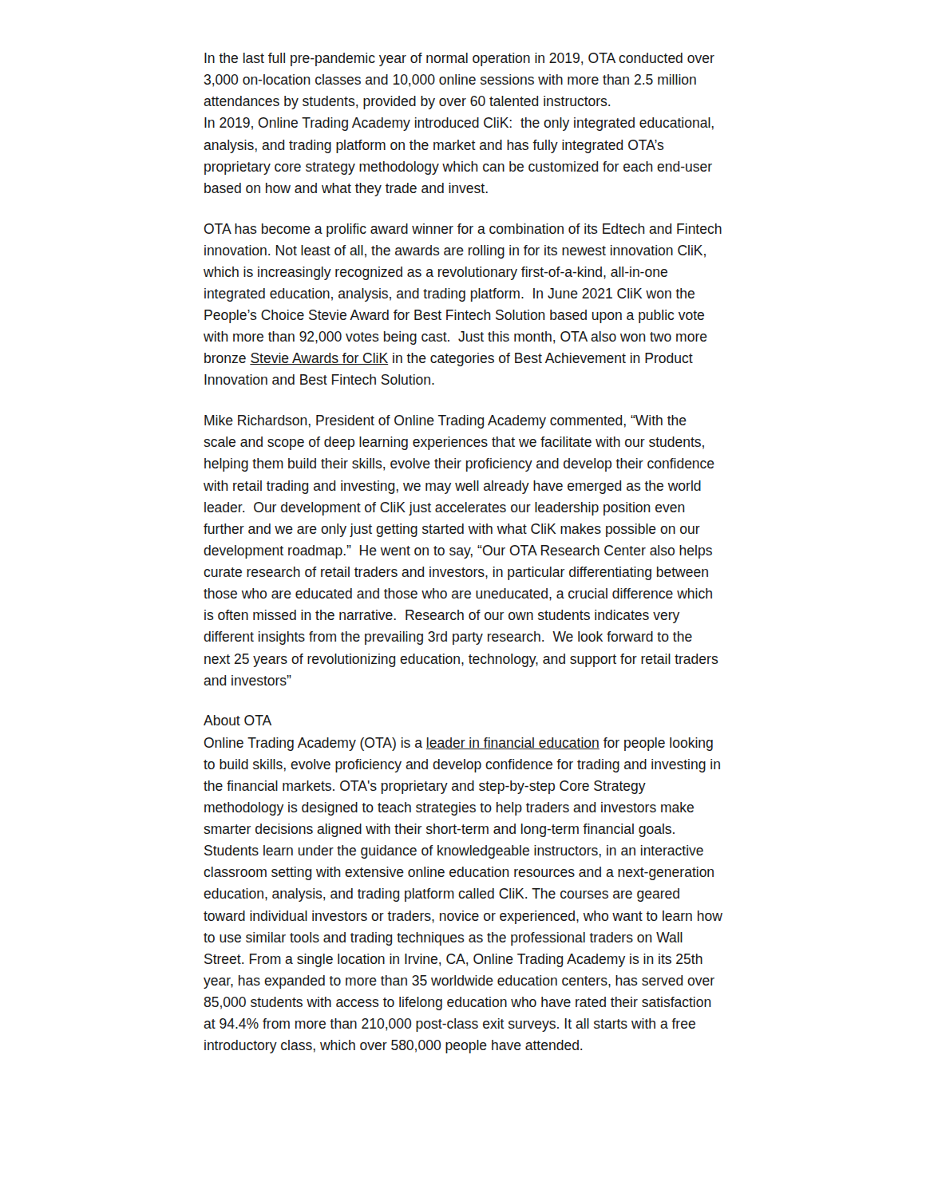In the last full pre-pandemic year of normal operation in 2019, OTA conducted over 3,000 on-location classes and 10,000 online sessions with more than 2.5 million attendances by students, provided by over 60 talented instructors.
In 2019, Online Trading Academy introduced CliK: the only integrated educational, analysis, and trading platform on the market and has fully integrated OTA’s proprietary core strategy methodology which can be customized for each end-user based on how and what they trade and invest.
OTA has become a prolific award winner for a combination of its Edtech and Fintech innovation. Not least of all, the awards are rolling in for its newest innovation CliK, which is increasingly recognized as a revolutionary first-of-a-kind, all-in-one integrated education, analysis, and trading platform. In June 2021 CliK won the People’s Choice Stevie Award for Best Fintech Solution based upon a public vote with more than 92,000 votes being cast. Just this month, OTA also won two more bronze Stevie Awards for CliK in the categories of Best Achievement in Product Innovation and Best Fintech Solution.
Mike Richardson, President of Online Trading Academy commented, “With the scale and scope of deep learning experiences that we facilitate with our students, helping them build their skills, evolve their proficiency and develop their confidence with retail trading and investing, we may well already have emerged as the world leader. Our development of CliK just accelerates our leadership position even further and we are only just getting started with what CliK makes possible on our development roadmap.” He went on to say, “Our OTA Research Center also helps curate research of retail traders and investors, in particular differentiating between those who are educated and those who are uneducated, a crucial difference which is often missed in the narrative. Research of our own students indicates very different insights from the prevailing 3rd party research. We look forward to the next 25 years of revolutionizing education, technology, and support for retail traders and investors”
About OTA
Online Trading Academy (OTA) is a leader in financial education for people looking to build skills, evolve proficiency and develop confidence for trading and investing in the financial markets. OTA's proprietary and step-by-step Core Strategy methodology is designed to teach strategies to help traders and investors make smarter decisions aligned with their short-term and long-term financial goals. Students learn under the guidance of knowledgeable instructors, in an interactive classroom setting with extensive online education resources and a next-generation education, analysis, and trading platform called CliK. The courses are geared toward individual investors or traders, novice or experienced, who want to learn how to use similar tools and trading techniques as the professional traders on Wall Street. From a single location in Irvine, CA, Online Trading Academy is in its 25th year, has expanded to more than 35 worldwide education centers, has served over 85,000 students with access to lifelong education who have rated their satisfaction at 94.4% from more than 210,000 post-class exit surveys. It all starts with a free introductory class, which over 580,000 people have attended.